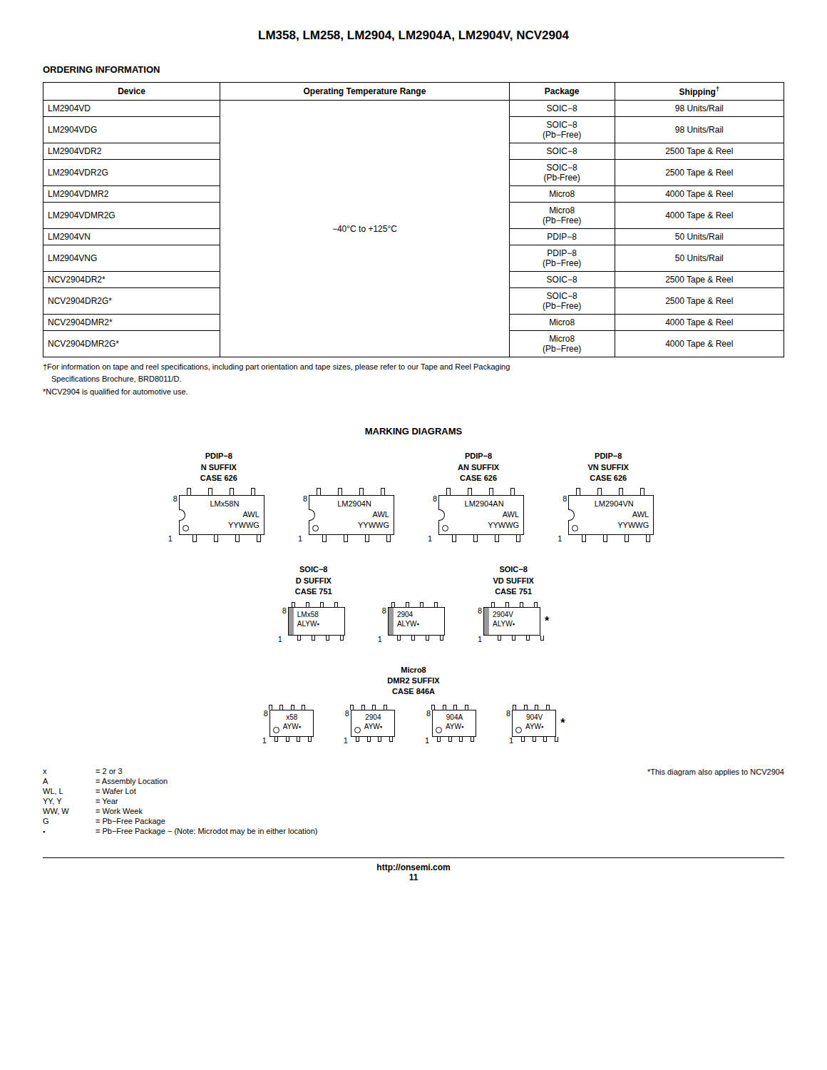LM358, LM258, LM2904, LM2904A, LM2904V, NCV2904
ORDERING INFORMATION
| Device | Operating Temperature Range | Package | Shipping † |
| --- | --- | --- | --- |
| LM2904VD | −40°C to +125°C | SOIC−8 | 98 Units/Rail |
| LM2904VDG | SOIC−8 (Pb−Free) | 98 Units/Rail |
| LM2904VDR2 | SOIC−8 | 2500 Tape & Reel |
| LM2904VDR2G | SOIC−8 (Pb-Free) | 2500 Tape & Reel |
| LM2904VDMR2 | Micro8 | 4000 Tape & Reel |
| LM2904VDMR2G | Micro8 (Pb−Free) | 4000 Tape & Reel |
| LM2904VN | PDIP−8 | 50 Units/Rail |
| LM2904VNG | PDIP−8 (Pb−Free) | 50 Units/Rail |
| NCV2904DR2* | SOIC−8 | 2500 Tape & Reel |
| NCV2904DR2G* | SOIC−8 (Pb−Free) | 2500 Tape & Reel |
| NCV2904DMR2* | Micro8 | 4000 Tape & Reel |
| NCV2904DMR2G* | Micro8 (Pb−Free) | 4000 Tape & Reel |
†For information on tape and reel specifications, including part orientation and tape sizes, please refer to our Tape and Reel Packaging
Specifications Brochure, BRD8011/D.
*NCV2904 is qualified for automotive use.
MARKING DIAGRAMS
PDIP−8
N SUFFIX
CASE 626
8
LMx58N
AWL
YYWWG
1
8
LM2904N
AWL
YYWWG
1
PDIP−8
AN SUFFIX
CASE 626
8
LM2904AN
AWL
YYWWG
1
PDIP−8
VN SUFFIX
CASE 626
8
LM2904VN
AWL
YYWWG
1
SOIC−8
D SUFFIX
CASE 751
8
LMx58
ALYW▪
1
8
2904
ALYW▪
1
SOIC−8
VD SUFFIX
CASE 751
8
2904V
ALYW▪
*
1
Micro8
DMR2 SUFFIX
CASE 846A
8
x58
AYW▪
1
8
2904
AYW▪
1
8
904A
AYW▪
1
8
904V
AYW▪
*
1
| x | = 2 or 3 |
| A | = Assembly Location |
| WL, L | = Wafer Lot |
| YY, Y | = Year |
| WW, W | = Work Week |
| G | = Pb−Free Package |
| ▪ | = Pb−Free Package − (Note: Microdot may be in either location) |
*This diagram also applies to NCV2904
http://onsemi.com
11